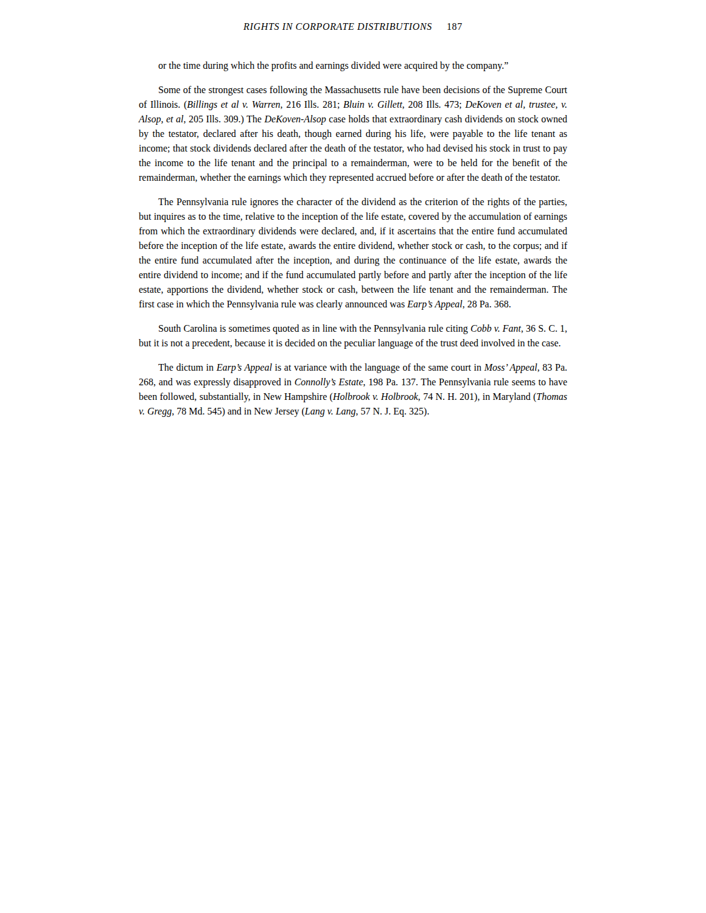RIGHTS IN CORPORATE DISTRIBUTIONS 187
or the time during which the profits and earnings divided were acquired by the company.”
Some of the strongest cases following the Massachusetts rule have been decisions of the Supreme Court of Illinois. (Billings et al v. Warren, 216 Ills. 281; Bluin v. Gillett, 208 Ills. 473; DeKoven et al, trustee, v. Alsop, et al, 205 Ills. 309.) The DeKoven-Alsop case holds that extraordinary cash dividends on stock owned by the testator, declared after his death, though earned during his life, were payable to the life tenant as income; that stock dividends declared after the death of the testator, who had devised his stock in trust to pay the income to the life tenant and the principal to a remainderman, were to be held for the benefit of the remainderman, whether the earnings which they represented accrued before or after the death of the testator.
The Pennsylvania rule ignores the character of the dividend as the criterion of the rights of the parties, but inquires as to the time, relative to the inception of the life estate, covered by the accumulation of earnings from which the extraordinary dividends were declared, and, if it ascertains that the entire fund accumulated before the inception of the life estate, awards the entire dividend, whether stock or cash, to the corpus; and if the entire fund accumulated after the inception, and during the continuance of the life estate, awards the entire dividend to income; and if the fund accumulated partly before and partly after the inception of the life estate, apportions the dividend, whether stock or cash, between the life tenant and the remainderman. The first case in which the Pennsylvania rule was clearly announced was Earp’s Appeal, 28 Pa. 368.
South Carolina is sometimes quoted as in line with the Pennsylvania rule citing Cobb v. Fant, 36 S. C. 1, but it is not a precedent, because it is decided on the peculiar language of the trust deed involved in the case.
The dictum in Earp’s Appeal is at variance with the language of the same court in Moss’ Appeal, 83 Pa. 268, and was expressly disapproved in Connolly’s Estate, 198 Pa. 137. The Pennsylvania rule seems to have been followed, substantially, in New Hampshire (Holbrook v. Holbrook, 74 N. H. 201), in Maryland (Thomas v. Gregg, 78 Md. 545) and in New Jersey (Lang v. Lang, 57 N. J. Eq. 325).